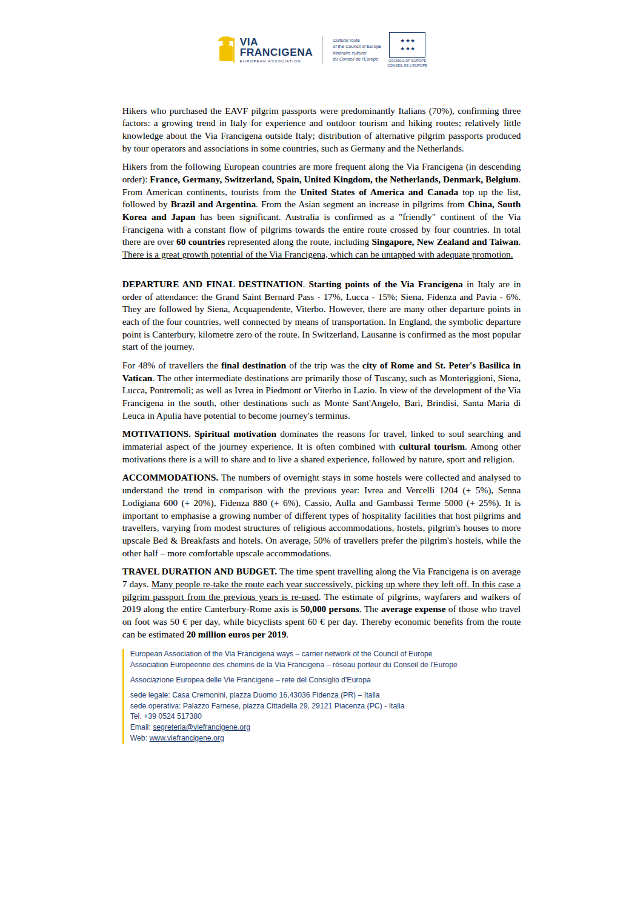VIA FRANCIGENA EUROPEAN ASSOCIATION
Cultural route
of the Council of Europe
Itinéraire culturel
du Conseil de l'Europe
★ ★ ★
★ ★ ★
COUNCIL OF EUROPE
CONSEIL DE L'EUROPE
Hikers who purchased the EAVF pilgrim passports were predominantly Italians (70%), confirming three factors: a growing trend in Italy for experience and outdoor tourism and hiking routes; relatively little knowledge about the Via Francigena outside Italy; distribution of alternative pilgrim passports produced by tour operators and associations in some countries, such as Germany and the Netherlands.
Hikers from the following European countries are more frequent along the Via Francigena (in descending order): France, Germany, Switzerland, Spain, United Kingdom, the Netherlands, Denmark, Belgium. From American continents, tourists from the United States of America and Canada top up the list, followed by Brazil and Argentina. From the Asian segment an increase in pilgrims from China, South Korea and Japan has been significant. Australia is confirmed as a "friendly" continent of the Via Francigena with a constant flow of pilgrims towards the entire route crossed by four countries. In total there are over 60 countries represented along the route, including Singapore, New Zealand and Taiwan. There is a great growth potential of the Via Francigena, which can be untapped with adequate promotion.
DEPARTURE AND FINAL DESTINATION. Starting points of the Via Francigena in Italy are in order of attendance: the Grand Saint Bernard Pass - 17%, Lucca - 15%; Siena, Fidenza and Pavia - 6%. They are followed by Siena, Acquapendente, Viterbo. However, there are many other departure points in each of the four countries, well connected by means of transportation. In England, the symbolic departure point is Canterbury, kilometre zero of the route. In Switzerland, Lausanne is confirmed as the most popular start of the journey.
For 48% of travellers the final destination of the trip was the city of Rome and St. Peter's Basilica in Vatican. The other intermediate destinations are primarily those of Tuscany, such as Monteriggioni, Siena, Lucca, Pontremoli; as well as Ivrea in Piedmont or Viterbo in Lazio. In view of the development of the Via Francigena in the south, other destinations such as Monte Sant'Angelo, Bari, Brindisi, Santa Maria di Leuca in Apulia have potential to become journey's terminus.
MOTIVATIONS. Spiritual motivation dominates the reasons for travel, linked to soul searching and immaterial aspect of the journey experience. It is often combined with cultural tourism. Among other motivations there is a will to share and to live a shared experience, followed by nature, sport and religion.
ACCOMMODATIONS. The numbers of overnight stays in some hostels were collected and analysed to understand the trend in comparison with the previous year: Ivrea and Vercelli 1204 (+ 5%), Senna Lodigiana 600 (+ 20%), Fidenza 880 (+ 6%), Cassio, Aulla and Gambassi Terme 5000 (+ 25%). It is important to emphasise a growing number of different types of hospitality facilities that host pilgrims and travellers, varying from modest structures of religious accommodations, hostels, pilgrim's houses to more upscale Bed & Breakfasts and hotels. On average, 50% of travellers prefer the pilgrim's hostels, while the other half – more comfortable upscale accommodations.
TRAVEL DURATION AND BUDGET. The time spent travelling along the Via Francigena is on average 7 days. Many people re-take the route each year successively, picking up where they left off. In this case a pilgrim passport from the previous years is re-used. The estimate of pilgrims, wayfarers and walkers of 2019 along the entire Canterbury-Rome axis is 50,000 persons. The average expense of those who travel on foot was 50 € per day, while bicyclists spent 60 € per day. Thereby economic benefits from the route can be estimated 20 million euros per 2019.
European Association of the Via Francigena ways – carrier network of the Council of Europe
Association Européenne des chemins de la Via Francigena – réseau porteur du Conseil de l'Europe
Associazione Europea delle Vie Francigene – rete del Consiglio d'Europa
sede legale: Casa Cremonini, piazza Duomo 16,43036 Fidenza (PR) – Italia
sede operativa: Palazzo Farnese, piazza Cittadella 29, 29121 Piacenza (PC) - Italia
Tel. +39 0524 517380
Email: segreteria@viefrancigene.org
Web: www.viefrancigene.org